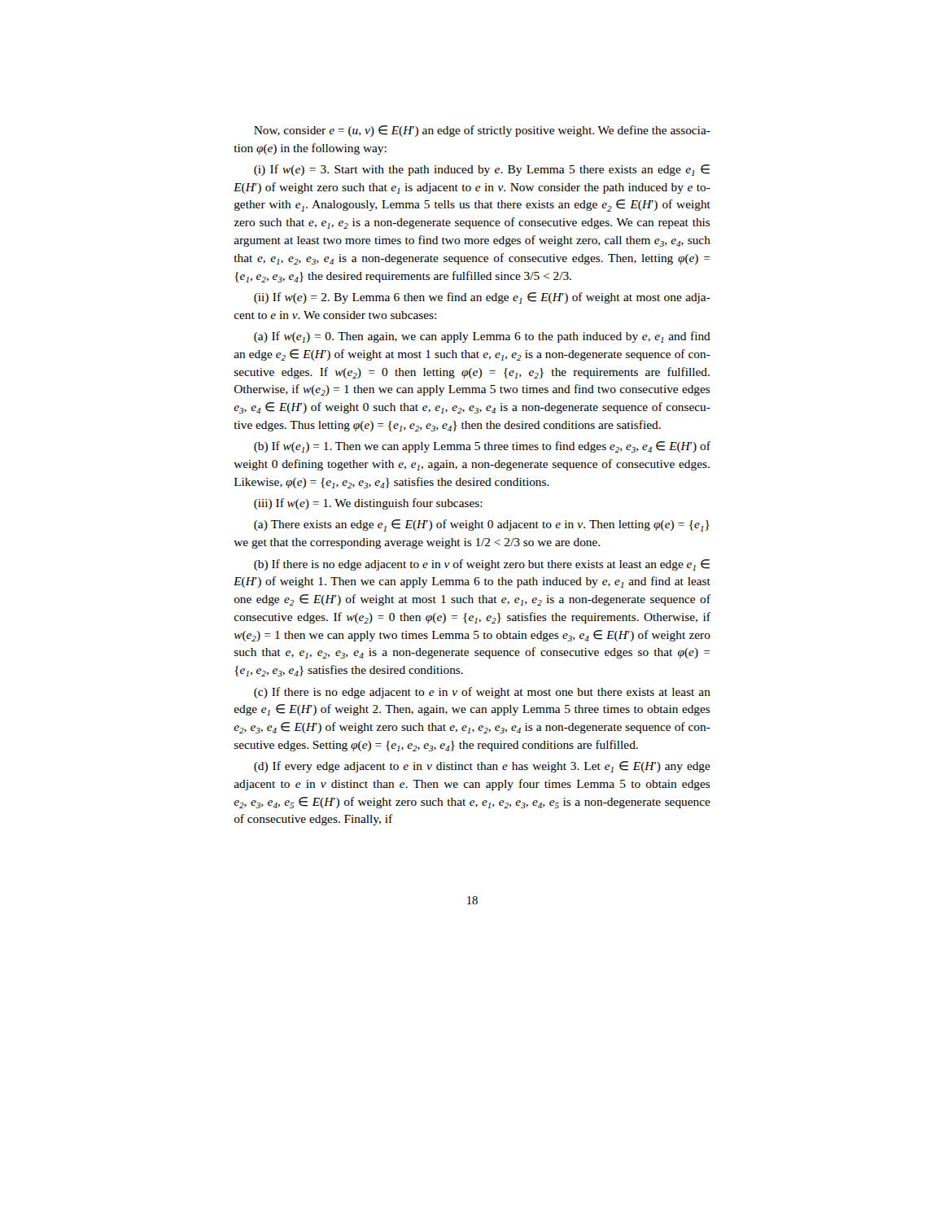Now, consider e = (u, v) ∈ E(H′) an edge of strictly positive weight. We define the association φ(e) in the following way:
(i) If w(e) = 3. Start with the path induced by e. By Lemma 5 there exists an edge e1 ∈ E(H′) of weight zero such that e1 is adjacent to e in v. Now consider the path induced by e together with e1. Analogously, Lemma 5 tells us that there exists an edge e2 ∈ E(H′) of weight zero such that e, e1, e2 is a non-degenerate sequence of consecutive edges. We can repeat this argument at least two more times to find two more edges of weight zero, call them e3, e4, such that e, e1, e2, e3, e4 is a non-degenerate sequence of consecutive edges. Then, letting φ(e) = {e1, e2, e3, e4} the desired requirements are fulfilled since 3/5 < 2/3.
(ii) If w(e) = 2. By Lemma 6 then we find an edge e1 ∈ E(H′) of weight at most one adjacent to e in v. We consider two subcases:
(a) If w(e1) = 0. Then again, we can apply Lemma 6 to the path induced by e, e1 and find an edge e2 ∈ E(H′) of weight at most 1 such that e, e1, e2 is a non-degenerate sequence of consecutive edges. If w(e2) = 0 then letting φ(e) = {e1, e2} the requirements are fulfilled. Otherwise, if w(e2) = 1 then we can apply Lemma 5 two times and find two consecutive edges e3, e4 ∈ E(H′) of weight 0 such that e, e1, e2, e3, e4 is a non-degenerate sequence of consecutive edges. Thus letting φ(e) = {e1, e2, e3, e4} then the desired conditions are satisfied.
(b) If w(e1) = 1. Then we can apply Lemma 5 three times to find edges e2, e3, e4 ∈ E(H′) of weight 0 defining together with e, e1, again, a non-degenerate sequence of consecutive edges. Likewise, φ(e) = {e1, e2, e3, e4} satisfies the desired conditions.
(iii) If w(e) = 1. We distinguish four subcases:
(a) There exists an edge e1 ∈ E(H′) of weight 0 adjacent to e in v. Then letting φ(e) = {e1} we get that the corresponding average weight is 1/2 < 2/3 so we are done.
(b) If there is no edge adjacent to e in v of weight zero but there exists at least an edge e1 ∈ E(H′) of weight 1. Then we can apply Lemma 6 to the path induced by e, e1 and find at least one edge e2 ∈ E(H′) of weight at most 1 such that e, e1, e2 is a non-degenerate sequence of consecutive edges. If w(e2) = 0 then φ(e) = {e1, e2} satisfies the requirements. Otherwise, if w(e2) = 1 then we can apply two times Lemma 5 to obtain edges e3, e4 ∈ E(H′) of weight zero such that e, e1, e2, e3, e4 is a non-degenerate sequence of consecutive edges so that φ(e) = {e1, e2, e3, e4} satisfies the desired conditions.
(c) If there is no edge adjacent to e in v of weight at most one but there exists at least an edge e1 ∈ E(H′) of weight 2. Then, again, we can apply Lemma 5 three times to obtain edges e2, e3, e4 ∈ E(H′) of weight zero such that e, e1, e2, e3, e4 is a non-degenerate sequence of consecutive edges. Setting φ(e) = {e1, e2, e3, e4} the required conditions are fulfilled.
(d) If every edge adjacent to e in v distinct than e has weight 3. Let e1 ∈ E(H′) any edge adjacent to e in v distinct than e. Then we can apply four times Lemma 5 to obtain edges e2, e3, e4, e5 ∈ E(H′) of weight zero such that e, e1, e2, e3, e4, e5 is a non-degenerate sequence of consecutive edges. Finally, if
18